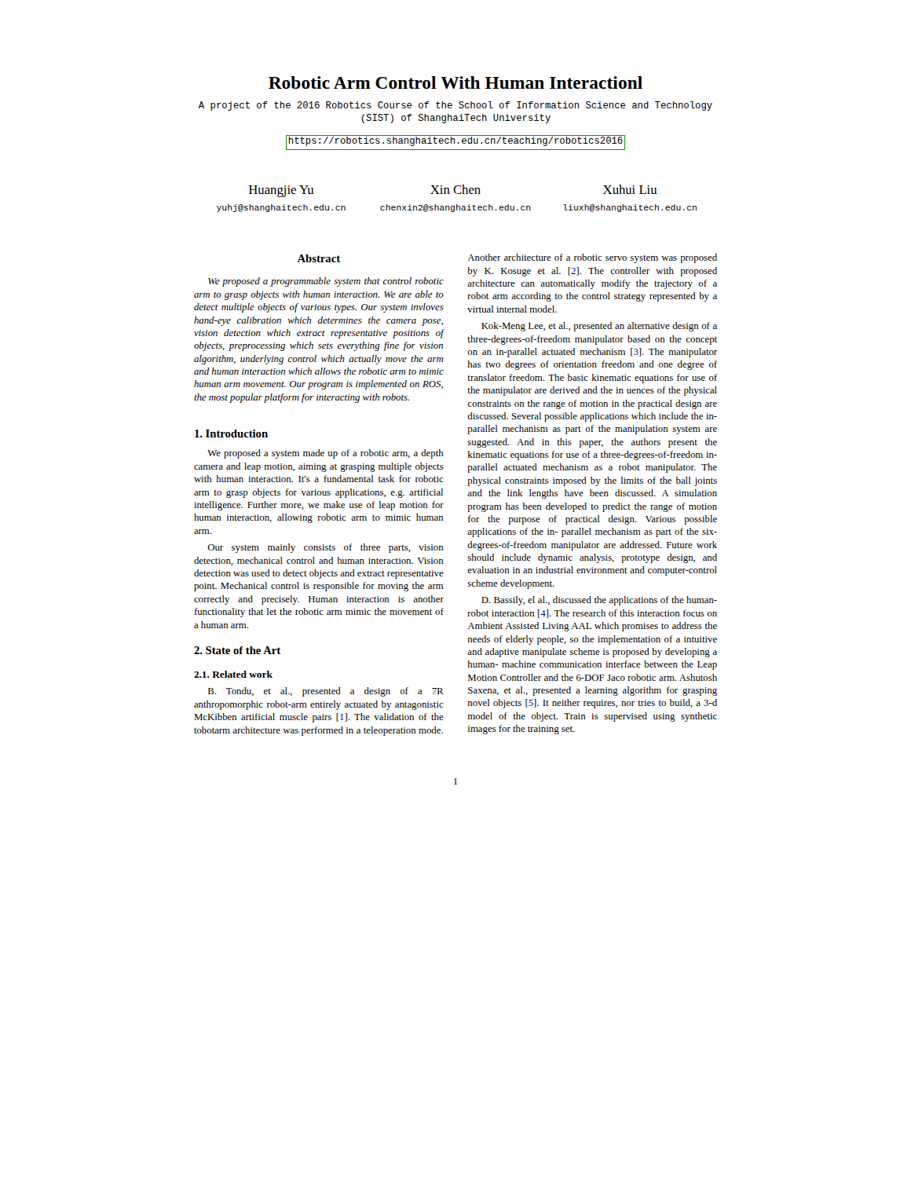Robotic Arm Control With Human Interactionl
A project of the 2016 Robotics Course of the School of Information Science and Technology
(SIST) of ShanghaiTech University
https://robotics.shanghaitech.edu.cn/teaching/robotics2016
| Huangjie Yu yuhj@shanghaitech.edu.cn | Xin Chen chenxin2@shanghaitech.edu.cn | Xuhui Liu liuxh@shanghaitech.edu.cn |
Abstract
We proposed a programmable system that control robotic arm to grasp objects with human interaction. We are able to detect multiple objects of various types. Our system invloves hand-eye calibration which determines the camera pose, vision detection which extract representative positions of objects, preprocessing which sets everything fine for vision algorithm, underlying control which actually move the arm and human interaction which allows the robotic arm to mimic human arm movement. Our program is implemented on ROS, the most popular platform for interacting with robots.
1. Introduction
We proposed a system made up of a robotic arm, a depth camera and leap motion, aiming at grasping multiple objects with human interaction. It's a fundamental task for robotic arm to grasp objects for various applications, e.g. artificial intelligence. Further more, we make use of leap motion for human interaction, allowing robotic arm to mimic human arm.
Our system mainly consists of three parts, vision detection, mechanical control and human interaction. Vision detection was used to detect objects and extract representative point. Mechanical control is responsible for moving the arm correctly and precisely. Human interaction is another functionality that let the robotic arm mimic the movement of a human arm.
2. State of the Art
2.1. Related work
B. Tondu, et al., presented a design of a 7R anthropomorphic robot-arm entirely actuated by antagonistic McKibben artificial muscle pairs [1]. The validation of the tobotarm architecture was performed in a teleoperation mode. Another architecture of a robotic servo system was proposed by K. Kosuge et al. [2]. The controller with proposed architecture can automatically modify the trajectory of a robot arm according to the control strategy represented by a virtual internal model.
Kok-Meng Lee, et al., presented an alternative design of a three-degrees-of-freedom manipulator based on the concept on an in-parallel actuated mechanism [3]. The manipulator has two degrees of orientation freedom and one degree of translator freedom. The basic kinematic equations for use of the manipulator are derived and the in uences of the physical constraints on the range of motion in the practical design are discussed. Several possible applications which include the in-parallel mechanism as part of the manipulation system are suggested. And in this paper, the authors present the kinematic equations for use of a three-degrees-of-freedom in-parallel actuated mechanism as a robot manipulator. The physical constraints imposed by the limits of the ball joints and the link lengths have been discussed. A simulation program has been developed to predict the range of motion for the purpose of practical design. Various possible applications of the in- parallel mechanism as part of the six-degrees-of-freedom manipulator are addressed. Future work should include dynamic analysis, prototype design, and evaluation in an industrial environment and computer-control scheme development.
D. Bassily, el al., discussed the applications of the human-robot interaction [4]. The research of this interaction focus on Ambient Assisted Living AAL which promises to address the needs of elderly people, so the implementation of a intuitive and adaptive manipulate scheme is proposed by developing a human- machine communication interface between the Leap Motion Controller and the 6-DOF Jaco robotic arm. Ashutosh Saxena, et al., presented a learning algorithm for grasping novel objects [5]. It neither requires, nor tries to build, a 3-d model of the object. Train is supervised using synthetic images for the training set.
1